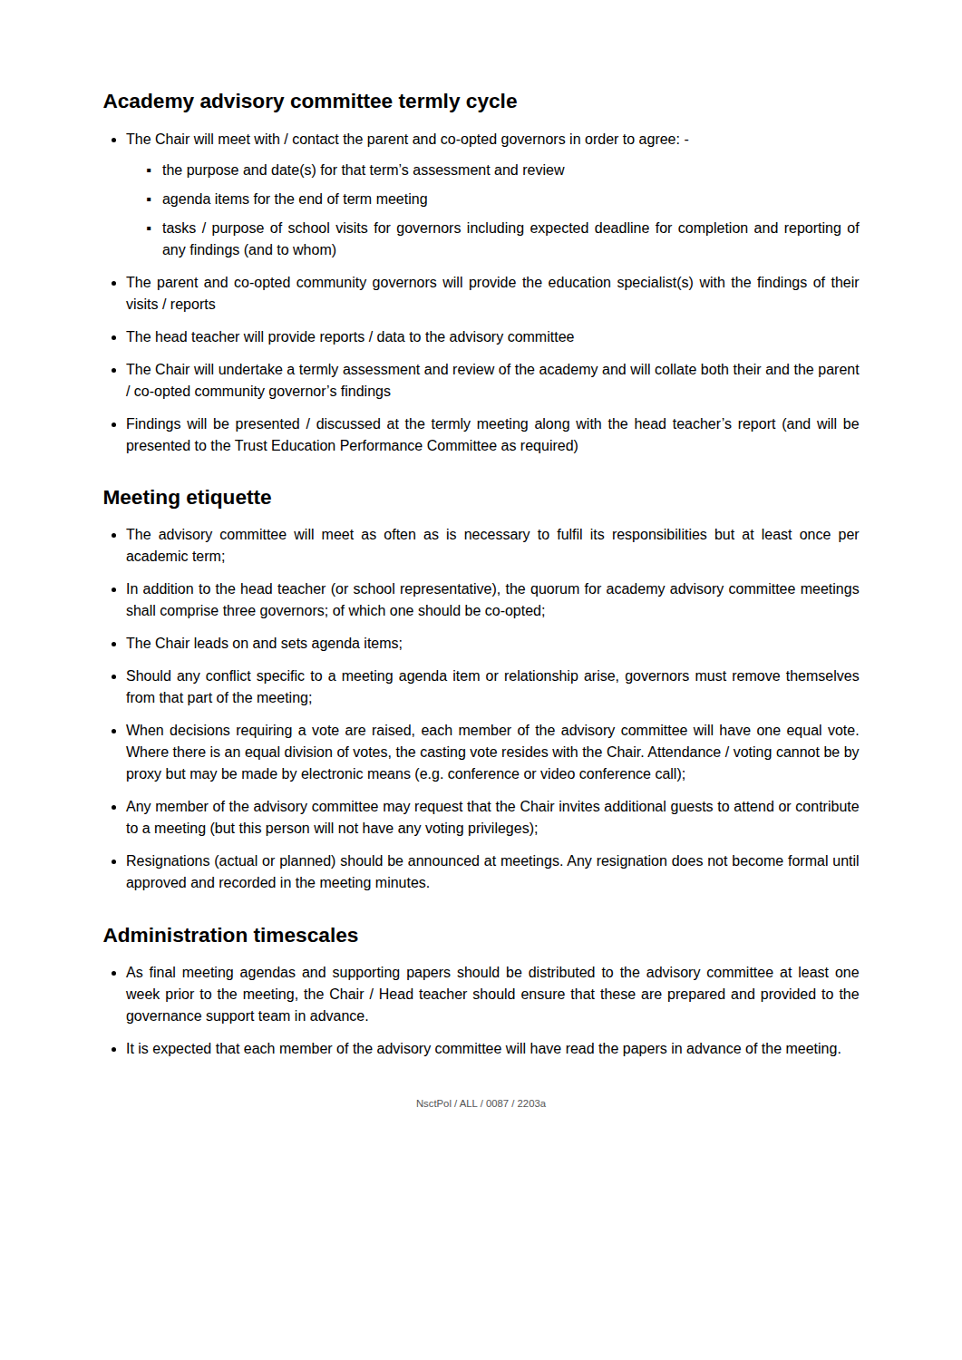Academy advisory committee termly cycle
The Chair will meet with / contact the parent and co-opted governors in order to agree: -
the purpose and date(s) for that term’s assessment and review
agenda items for the end of term meeting
tasks / purpose of school visits for governors including expected deadline for completion and reporting of any findings (and to whom)
The parent and co-opted community governors will provide the education specialist(s) with the findings of their visits / reports
The head teacher will provide reports / data to the advisory committee
The Chair will undertake a termly assessment and review of the academy and will collate both their and the parent / co-opted community governor’s findings
Findings will be presented / discussed at the termly meeting along with the head teacher’s report (and will be presented to the Trust Education Performance Committee as required)
Meeting etiquette
The advisory committee will meet as often as is necessary to fulfil its responsibilities but at least once per academic term;
In addition to the head teacher (or school representative), the quorum for academy advisory committee meetings shall comprise three governors; of which one should be co-opted;
The Chair leads on and sets agenda items;
Should any conflict specific to a meeting agenda item or relationship arise, governors must remove themselves from that part of the meeting;
When decisions requiring a vote are raised, each member of the advisory committee will have one equal vote. Where there is an equal division of votes, the casting vote resides with the Chair. Attendance / voting cannot be by proxy but may be made by electronic means (e.g. conference or video conference call);
Any member of the advisory committee may request that the Chair invites additional guests to attend or contribute to a meeting (but this person will not have any voting privileges);
Resignations (actual or planned) should be announced at meetings. Any resignation does not become formal until approved and recorded in the meeting minutes.
Administration timescales
As final meeting agendas and supporting papers should be distributed to the advisory committee at least one week prior to the meeting, the Chair / Head teacher should ensure that these are prepared and provided to the governance support team in advance.
It is expected that each member of the advisory committee will have read the papers in advance of the meeting.
NsctPol / ALL / 0087 / 2203a